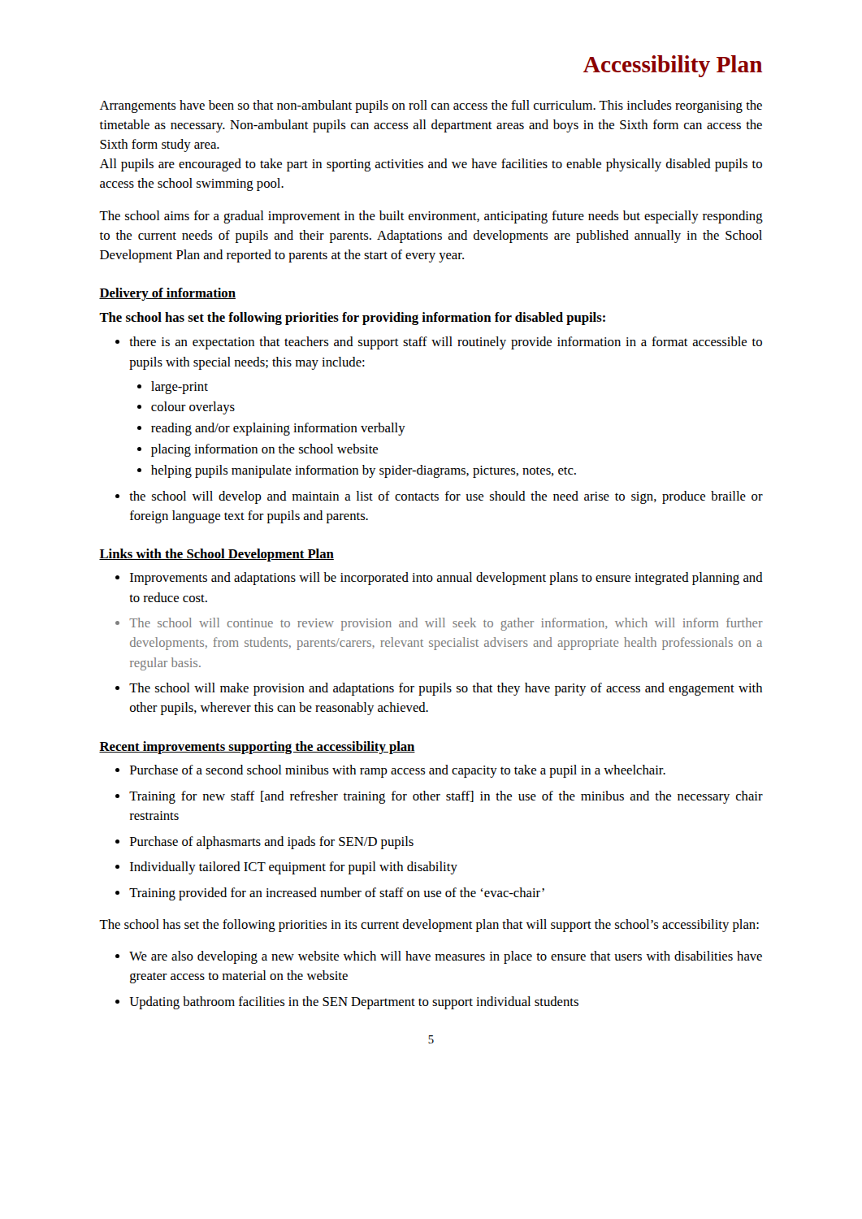Accessibility Plan
Arrangements have been so that non-ambulant pupils on roll can access the full curriculum. This includes reorganising the timetable as necessary. Non-ambulant pupils can access all department areas and boys in the Sixth form can access the Sixth form study area.
All pupils are encouraged to take part in sporting activities and we have facilities to enable physically disabled pupils to access the school swimming pool.
The school aims for a gradual improvement in the built environment, anticipating future needs but especially responding to the current needs of pupils and their parents. Adaptations and developments are published annually in the School Development Plan and reported to parents at the start of every year.
Delivery of information
The school has set the following priorities for providing information for disabled pupils:
there is an expectation that teachers and support staff will routinely provide information in a format accessible to pupils with special needs; this may include:
large-print
colour overlays
reading and/or explaining information verbally
placing information on the school website
helping pupils manipulate information by spider-diagrams, pictures, notes, etc.
the school will develop and maintain a list of contacts for use should the need arise to sign, produce braille or foreign language text for pupils and parents.
Links with the School Development Plan
Improvements and adaptations will be incorporated into annual development plans to ensure integrated planning and to reduce cost.
The school will continue to review provision and will seek to gather information, which will inform further developments, from students, parents/carers, relevant specialist advisers and appropriate health professionals on a regular basis.
The school will make provision and adaptations for pupils so that they have parity of access and engagement with other pupils, wherever this can be reasonably achieved.
Recent improvements supporting the accessibility plan
Purchase of a second school minibus with ramp access and capacity to take a pupil in a wheelchair.
Training for new staff [and refresher training for other staff] in the use of the minibus and the necessary chair restraints
Purchase of alphasmarts and ipads for SEN/D pupils
Individually tailored ICT equipment for pupil with disability
Training provided for an increased number of staff on use of the ‘evac-chair’
The school has set the following priorities in its current development plan that will support the school’s accessibility plan:
We are also developing a new website which will have measures in place to ensure that users with disabilities have greater access to material on the website
Updating bathroom facilities in the SEN Department to support individual students
5